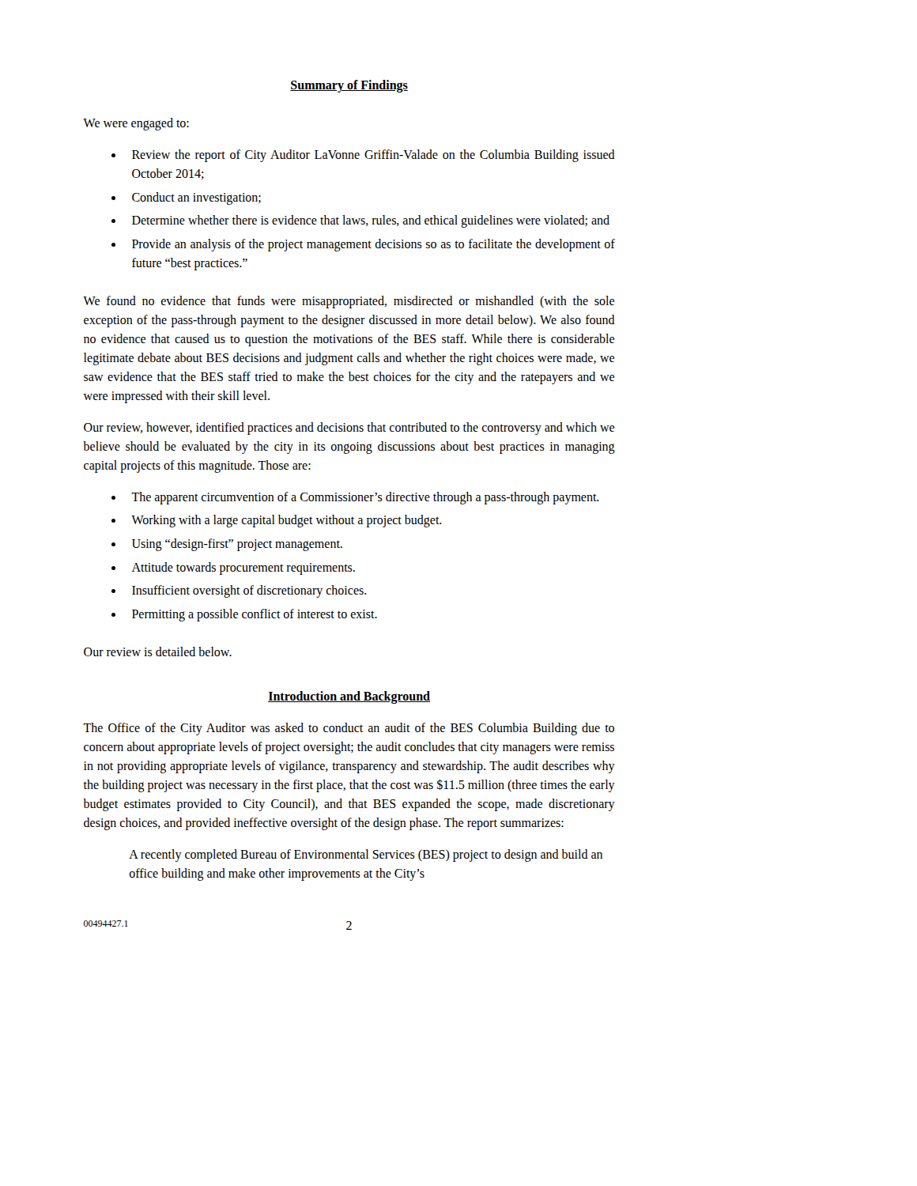Summary of Findings
We were engaged to:
Review the report of City Auditor LaVonne Griffin-Valade on the Columbia Building issued October 2014;
Conduct an investigation;
Determine whether there is evidence that laws, rules, and ethical guidelines were violated; and
Provide an analysis of the project management decisions so as to facilitate the development of future “best practices.”
We found no evidence that funds were misappropriated, misdirected or mishandled (with the sole exception of the pass-through payment to the designer discussed in more detail below). We also found no evidence that caused us to question the motivations of the BES staff. While there is considerable legitimate debate about BES decisions and judgment calls and whether the right choices were made, we saw evidence that the BES staff tried to make the best choices for the city and the ratepayers and we were impressed with their skill level.
Our review, however, identified practices and decisions that contributed to the controversy and which we believe should be evaluated by the city in its ongoing discussions about best practices in managing capital projects of this magnitude. Those are:
The apparent circumvention of a Commissioner’s directive through a pass-through payment.
Working with a large capital budget without a project budget.
Using “design-first” project management.
Attitude towards procurement requirements.
Insufficient oversight of discretionary choices.
Permitting a possible conflict of interest to exist.
Our review is detailed below.
Introduction and Background
The Office of the City Auditor was asked to conduct an audit of the BES Columbia Building due to concern about appropriate levels of project oversight; the audit concludes that city managers were remiss in not providing appropriate levels of vigilance, transparency and stewardship. The audit describes why the building project was necessary in the first place, that the cost was $11.5 million (three times the early budget estimates provided to City Council), and that BES expanded the scope, made discretionary design choices, and provided ineffective oversight of the design phase. The report summarizes:
A recently completed Bureau of Environmental Services (BES) project to design and build an office building and make other improvements at the City’s
00494427.1 2